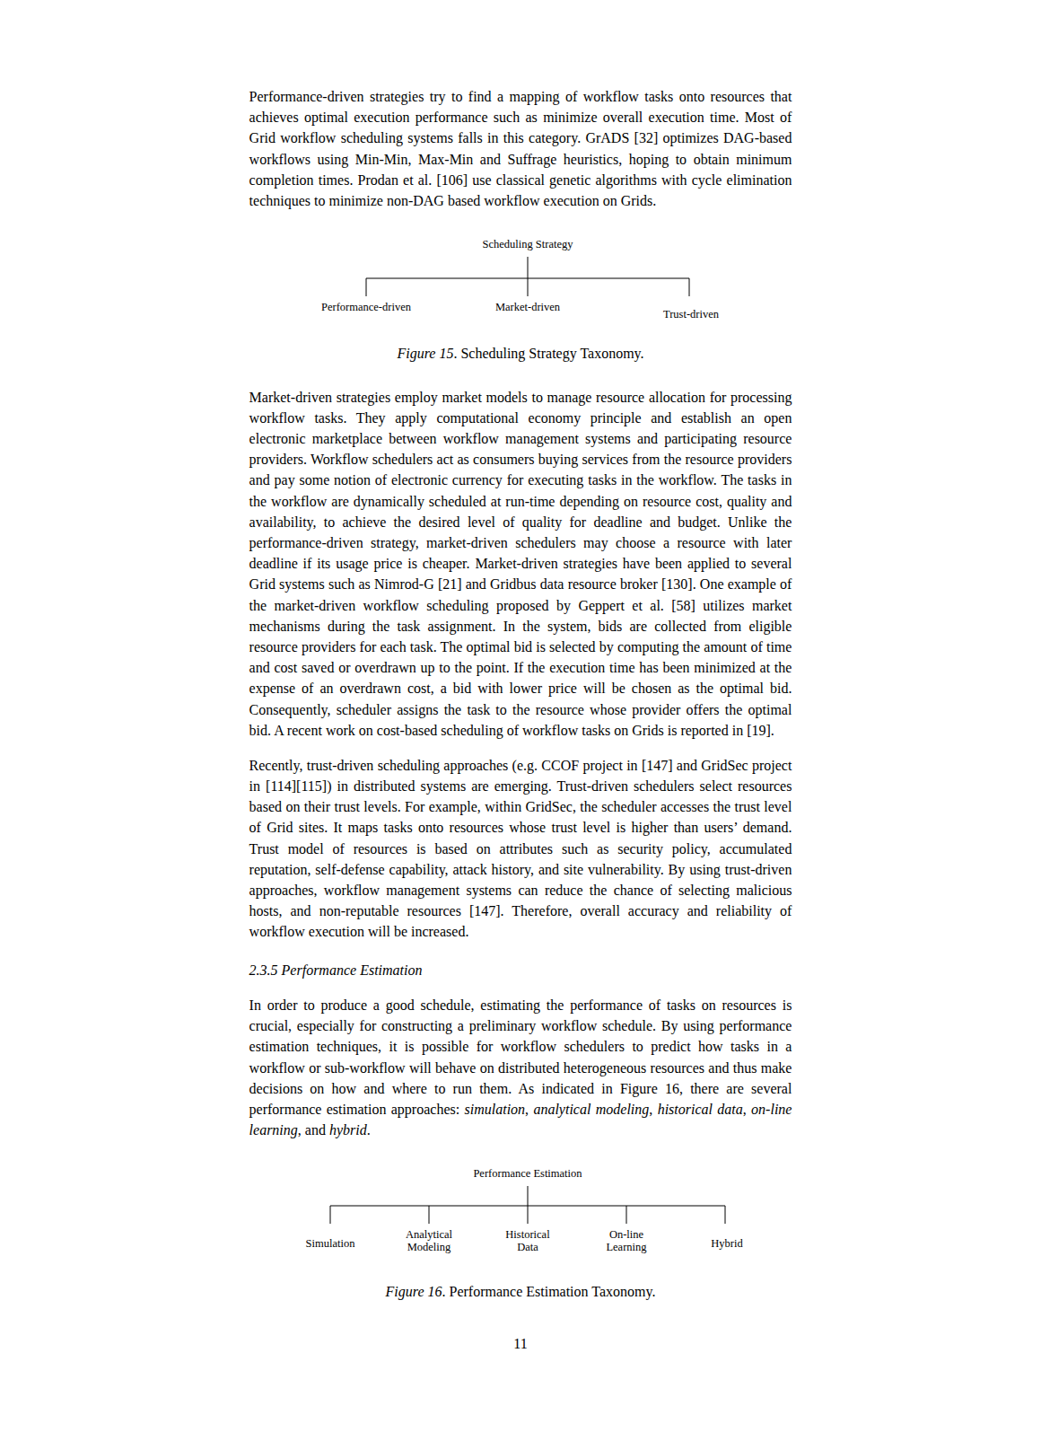Performance-driven strategies try to find a mapping of workflow tasks onto resources that achieves optimal execution performance such as minimize overall execution time. Most of Grid workflow scheduling systems falls in this category. GrADS [32] optimizes DAG-based workflows using Min-Min, Max-Min and Suffrage heuristics, hoping to obtain minimum completion times. Prodan et al. [106] use classical genetic algorithms with cycle elimination techniques to minimize non-DAG based workflow execution on Grids.
Scheduling Strategy Performance-driven Market-driven Trust-driven
Figure 15. Scheduling Strategy Taxonomy.
Market-driven strategies employ market models to manage resource allocation for processing workflow tasks. They apply computational economy principle and establish an open electronic marketplace between workflow management systems and participating resource providers. Workflow schedulers act as consumers buying services from the resource providers and pay some notion of electronic currency for executing tasks in the workflow. The tasks in the workflow are dynamically scheduled at run-time depending on resource cost, quality and availability, to achieve the desired level of quality for deadline and budget. Unlike the performance-driven strategy, market-driven schedulers may choose a resource with later deadline if its usage price is cheaper. Market-driven strategies have been applied to several Grid systems such as Nimrod-G [21] and Gridbus data resource broker [130]. One example of the market-driven workflow scheduling proposed by Geppert et al. [58] utilizes market mechanisms during the task assignment. In the system, bids are collected from eligible resource providers for each task. The optimal bid is selected by computing the amount of time and cost saved or overdrawn up to the point. If the execution time has been minimized at the expense of an overdrawn cost, a bid with lower price will be chosen as the optimal bid. Consequently, scheduler assigns the task to the resource whose provider offers the optimal bid. A recent work on cost-based scheduling of workflow tasks on Grids is reported in [19].
Recently, trust-driven scheduling approaches (e.g. CCOF project in [147] and GridSec project in [114][115]) in distributed systems are emerging. Trust-driven schedulers select resources based on their trust levels. For example, within GridSec, the scheduler accesses the trust level of Grid sites. It maps tasks onto resources whose trust level is higher than users’ demand. Trust model of resources is based on attributes such as security policy, accumulated reputation, self-defense capability, attack history, and site vulnerability. By using trust-driven approaches, workflow management systems can reduce the chance of selecting malicious hosts, and non-reputable resources [147]. Therefore, overall accuracy and reliability of workflow execution will be increased.
2.3.5 Performance Estimation
In order to produce a good schedule, estimating the performance of tasks on resources is crucial, especially for constructing a preliminary workflow schedule. By using performance estimation techniques, it is possible for workflow schedulers to predict how tasks in a workflow or sub-workflow will behave on distributed heterogeneous resources and thus make decisions on how and where to run them. As indicated in Figure 16, there are several performance estimation approaches: simulation, analytical modeling, historical data, on-line learning, and hybrid.
Performance Estimation Simulation Analytical Modeling Historical Data On-line Learning Hybrid
Figure 16. Performance Estimation Taxonomy.
11